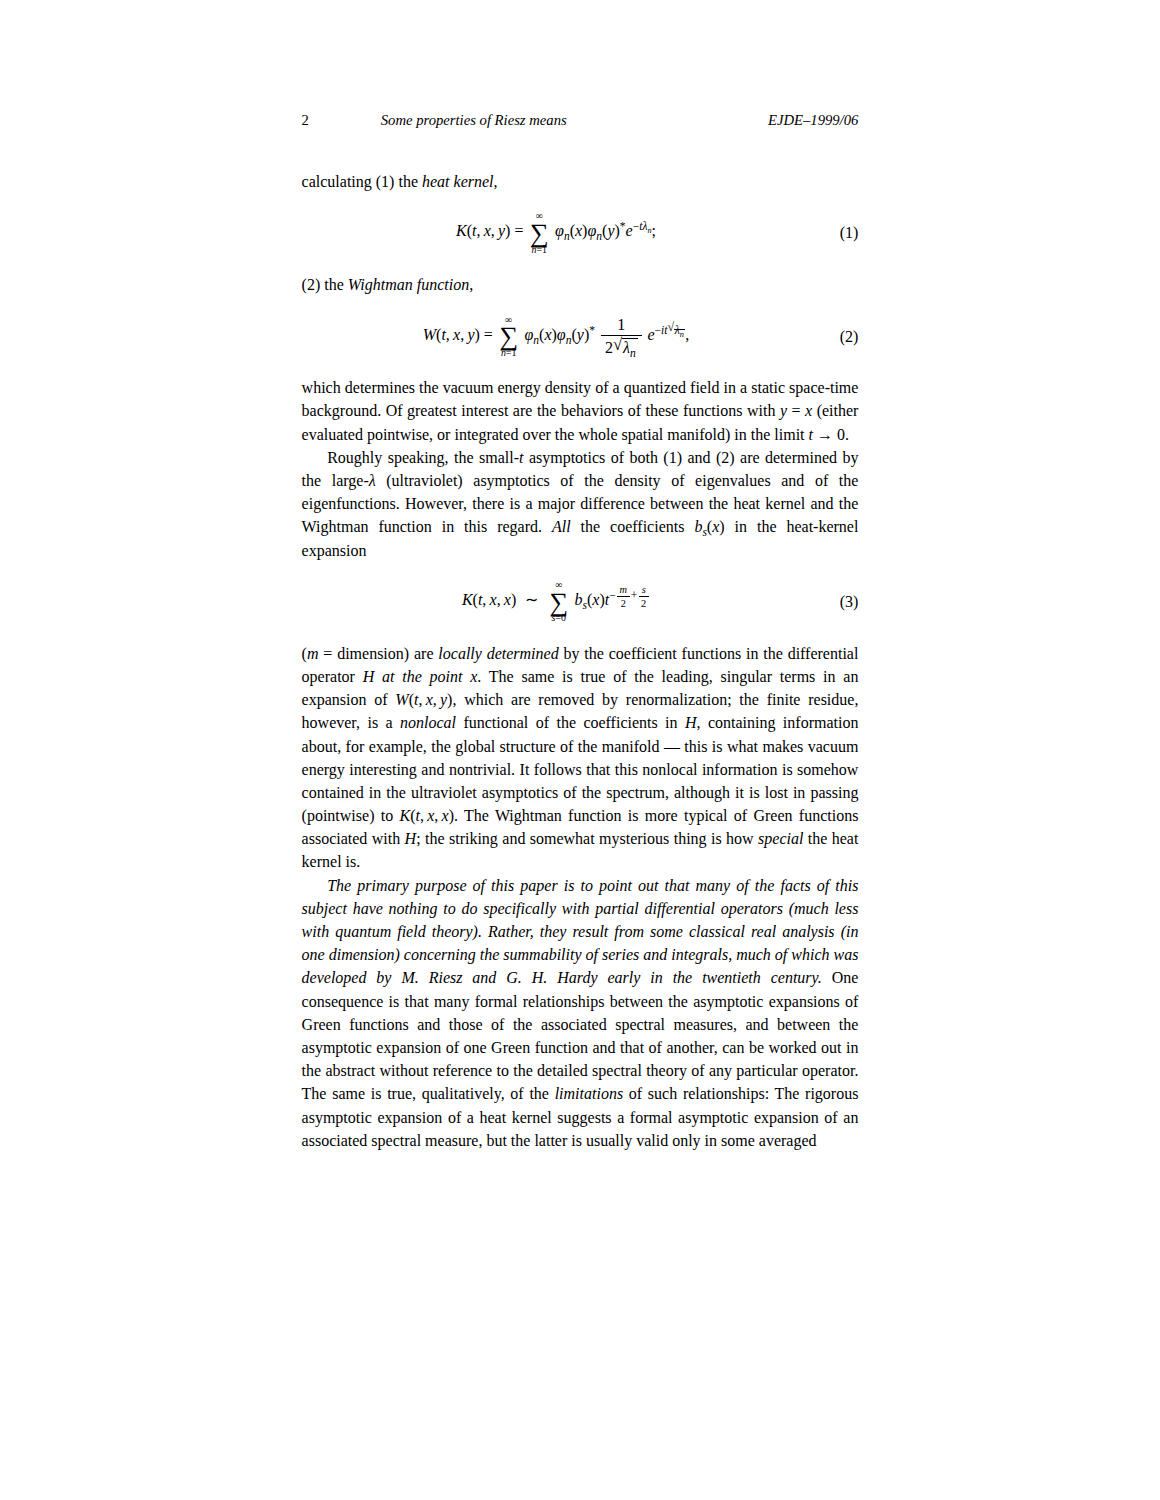2 Some properties of Riesz means EJDE–1999/06
calculating (1) the heat kernel,
K(t, x, y) = ∞∑n=1 φn(x)φn(y)*e−tλn;
(1)
(2) the Wightman function,
W(t, x, y) = ∞∑n=1 φn(x)φn(y)* 12λn e−it λn,
(2)
which determines the vacuum energy density of a quantized field in a static space-time background. Of greatest interest are the behaviors of these functions with y = x (either evaluated pointwise, or integrated over the whole spatial manifold) in the limit t → 0.
Roughly speaking, the small-t asymptotics of both (1) and (2) are determined by the large-λ (ultraviolet) asymptotics of the density of eigenvalues and of the eigenfunctions. However, there is a major difference between the heat kernel and the Wightman function in this regard. All the coefficients bs(x) in the heat-kernel expansion
K(t, x, x) ∼ ∞∑s=0 bs(x)t−m 2+s 2
(3)
(m = dimension) are locally determined by the coefficient functions in the differential operator H at the point x. The same is true of the leading, singular terms in an expansion of W(t, x, y), which are removed by renormalization; the finite residue, however, is a nonlocal functional of the coefficients in H, containing information about, for example, the global structure of the manifold — this is what makes vacuum energy interesting and nontrivial. It follows that this nonlocal information is somehow contained in the ultraviolet asymptotics of the spectrum, although it is lost in passing (pointwise) to K(t, x, x). The Wightman function is more typical of Green functions associated with H; the striking and somewhat mysterious thing is how special the heat kernel is.
The primary purpose of this paper is to point out that many of the facts of this subject have nothing to do specifically with partial differential operators (much less with quantum field theory). Rather, they result from some classical real analysis (in one dimension) concerning the summability of series and integrals, much of which was developed by M. Riesz and G. H. Hardy early in the twentieth century. One consequence is that many formal relationships between the asymptotic expansions of Green functions and those of the associated spectral measures, and between the asymptotic expansion of one Green function and that of another, can be worked out in the abstract without reference to the detailed spectral theory of any particular operator. The same is true, qualitatively, of the limitations of such relationships: The rigorous asymptotic expansion of a heat kernel suggests a formal asymptotic expansion of an associated spectral measure, but the latter is usually valid only in some averaged